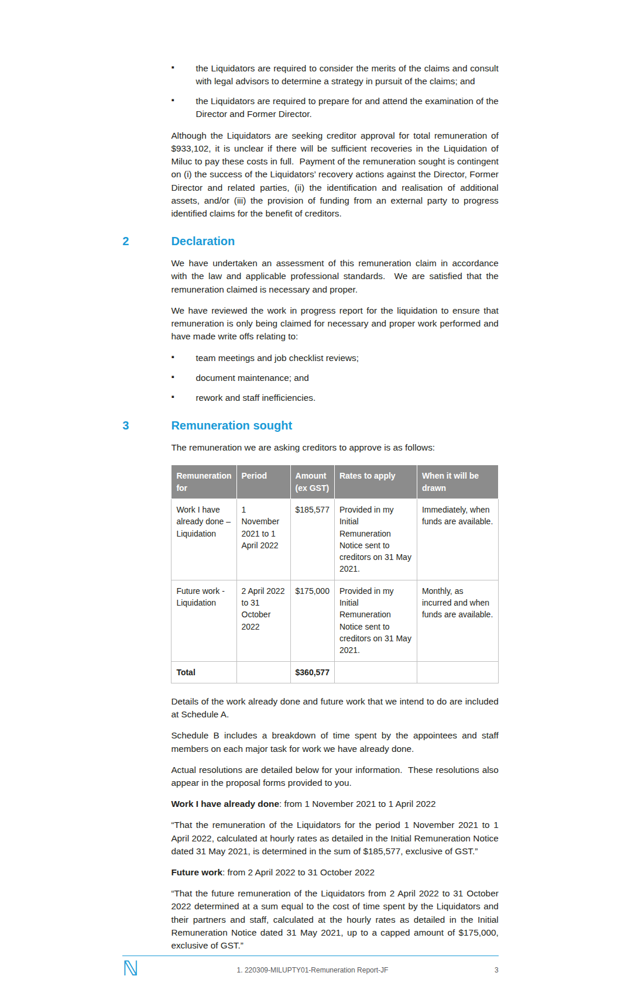the Liquidators are required to consider the merits of the claims and consult with legal advisors to determine a strategy in pursuit of the claims; and
the Liquidators are required to prepare for and attend the examination of the Director and Former Director.
Although the Liquidators are seeking creditor approval for total remuneration of $933,102, it is unclear if there will be sufficient recoveries in the Liquidation of Miluc to pay these costs in full. Payment of the remuneration sought is contingent on (i) the success of the Liquidators’ recovery actions against the Director, Former Director and related parties, (ii) the identification and realisation of additional assets, and/or (iii) the provision of funding from an external party to progress identified claims for the benefit of creditors.
2 Declaration
We have undertaken an assessment of this remuneration claim in accordance with the law and applicable professional standards. We are satisfied that the remuneration claimed is necessary and proper.
We have reviewed the work in progress report for the liquidation to ensure that remuneration is only being claimed for necessary and proper work performed and have made write offs relating to:
team meetings and job checklist reviews;
document maintenance; and
rework and staff inefficiencies.
3 Remuneration sought
The remuneration we are asking creditors to approve is as follows:
| Remuneration for | Period | Amount (ex GST) | Rates to apply | When it will be drawn |
| --- | --- | --- | --- | --- |
| Work I have already done – Liquidation | 1 November 2021 to 1 April 2022 | $185,577 | Provided in my Initial Remuneration Notice sent to creditors on 31 May 2021. | Immediately, when funds are available. |
| Future work - Liquidation | 2 April 2022 to 31 October 2022 | $175,000 | Provided in my Initial Remuneration Notice sent to creditors on 31 May 2021. | Monthly, as incurred and when funds are available. |
| Total | | $360,577 | | |
Details of the work already done and future work that we intend to do are included at Schedule A.
Schedule B includes a breakdown of time spent by the appointees and staff members on each major task for work we have already done.
Actual resolutions are detailed below for your information. These resolutions also appear in the proposal forms provided to you.
Work I have already done: from 1 November 2021 to 1 April 2022
“That the remuneration of the Liquidators for the period 1 November 2021 to 1 April 2022, calculated at hourly rates as detailed in the Initial Remuneration Notice dated 31 May 2021, is determined in the sum of $185,577, exclusive of GST.”
Future work: from 2 April 2022 to 31 October 2022
“That the future remuneration of the Liquidators from 2 April 2022 to 31 October 2022 determined at a sum equal to the cost of time spent by the Liquidators and their partners and staff, calculated at the hourly rates as detailed in the Initial Remuneration Notice dated 31 May 2021, up to a capped amount of $175,000, exclusive of GST.”
ℕ
1. 220309-MILUPTY01-Remuneration Report-JF
3